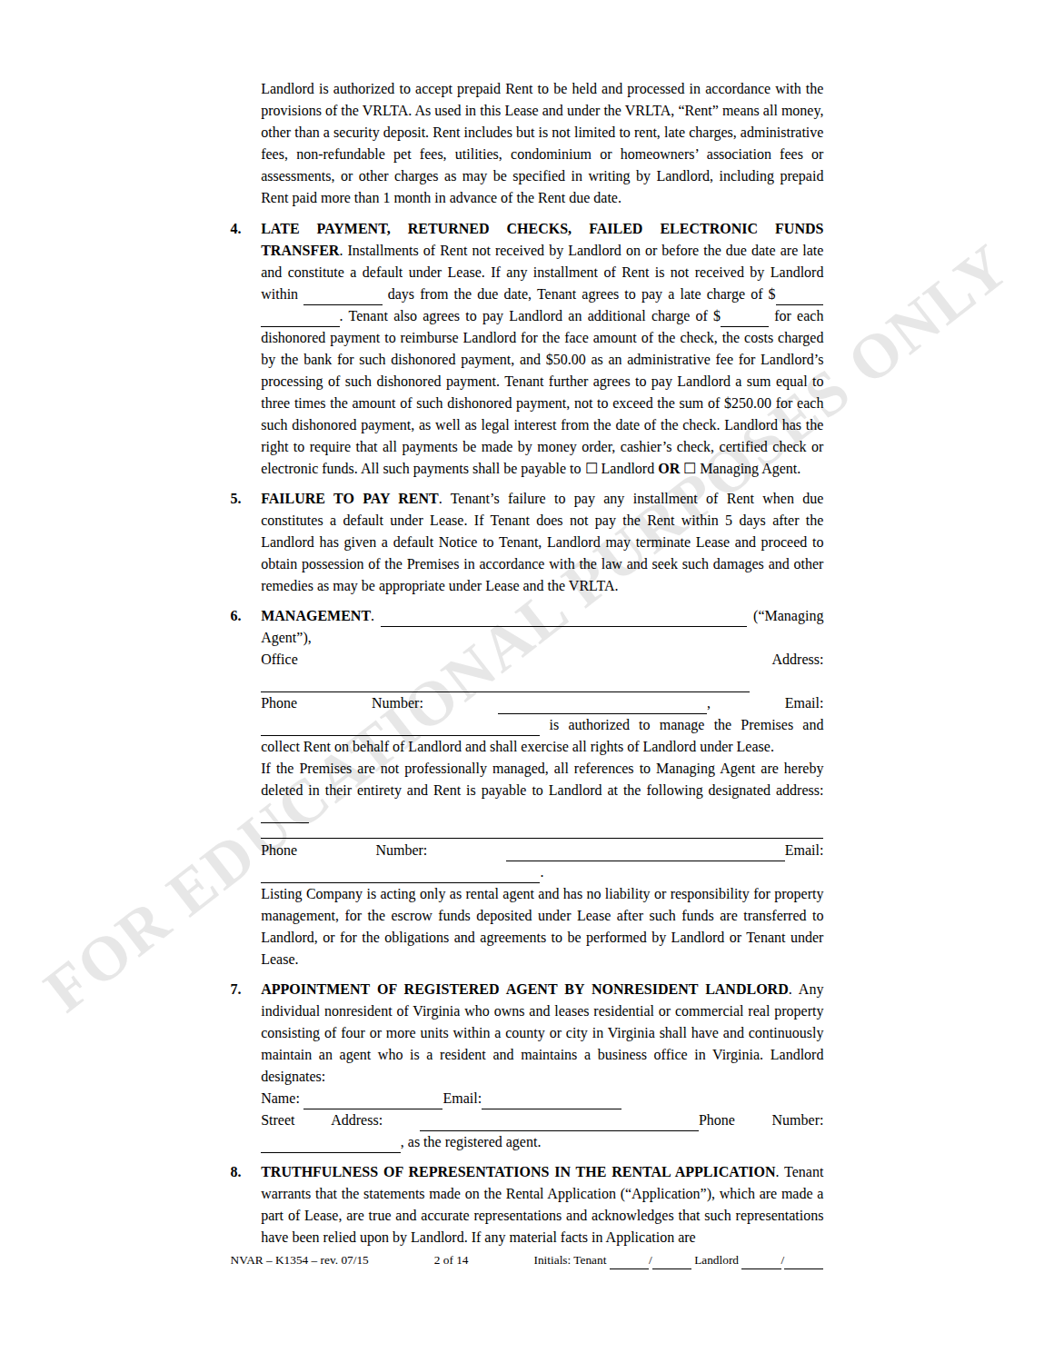FOR EDUCATIONAL PURPOSES ONLY
Landlord is authorized to accept prepaid Rent to be held and processed in accordance with the provisions of the VRLTA. As used in this Lease and under the VRLTA, “Rent” means all money, other than a security deposit. Rent includes but is not limited to rent, late charges, administrative fees, non-refundable pet fees, utilities, condominium or homeowners’ association fees or assessments, or other charges as may be specified in writing by Landlord, including prepaid Rent paid more than 1 month in advance of the Rent due date.
4. LATE PAYMENT, RETURNED CHECKS, FAILED ELECTRONIC FUNDS TRANSFER. Installments of Rent not received by Landlord on or before the due date are late and constitute a default under Lease. If any installment of Rent is not received by Landlord within days from the due date, Tenant agrees to pay a late charge of $ . Tenant also agrees to pay Landlord an additional charge of $ for each dishonored payment to reimburse Landlord for the face amount of the check, the costs charged by the bank for such dishonored payment, and $50.00 as an administrative fee for Landlord’s processing of such dishonored payment. Tenant further agrees to pay Landlord a sum equal to three times the amount of such dishonored payment, not to exceed the sum of $250.00 for each such dishonored payment, as well as legal interest from the date of the check. Landlord has the right to require that all payments be made by money order, cashier’s check, certified check or electronic funds. All such payments shall be payable to ☐ Landlord OR ☐ Managing Agent.
5. FAILURE TO PAY RENT. Tenant’s failure to pay any installment of Rent when due constitutes a default under Lease. If Tenant does not pay the Rent within 5 days after the Landlord has given a default Notice to Tenant, Landlord may terminate Lease and proceed to obtain possession of the Premises in accordance with the law and seek such damages and other remedies as may be appropriate under Lease and the VRLTA.
6. MANAGEMENT. (“Managing Agent”),
Office Address:
Phone Number: , Email: is authorized to manage the Premises and collect Rent on behalf of Landlord and shall exercise all rights of Landlord under Lease.
If the Premises are not professionally managed, all references to Managing Agent are hereby deleted in their entirety and Rent is payable to Landlord at the following designated address: Phone Number: Email: .
Listing Company is acting only as rental agent and has no liability or responsibility for property management, for the escrow funds deposited under Lease after such funds are transferred to Landlord, or for the obligations and agreements to be performed by Landlord or Tenant under Lease.
7. APPOINTMENT OF REGISTERED AGENT BY NONRESIDENT LANDLORD. Any individual nonresident of Virginia who owns and leases residential or commercial real property consisting of four or more units within a county or city in Virginia shall have and continuously maintain an agent who is a resident and maintains a business office in Virginia. Landlord designates:
Name: Email:
Street Address: Phone Number: , as the registered agent.
8. TRUTHFULNESS OF REPRESENTATIONS IN THE RENTAL APPLICATION. Tenant warrants that the statements made on the Rental Application (“Application”), which are made a part of Lease, are true and accurate representations and acknowledges that such representations have been relied upon by Landlord. If any material facts in Application are
NVAR – K1354 – rev. 07/15
2 of 14
Initials: Tenant / Landlord /